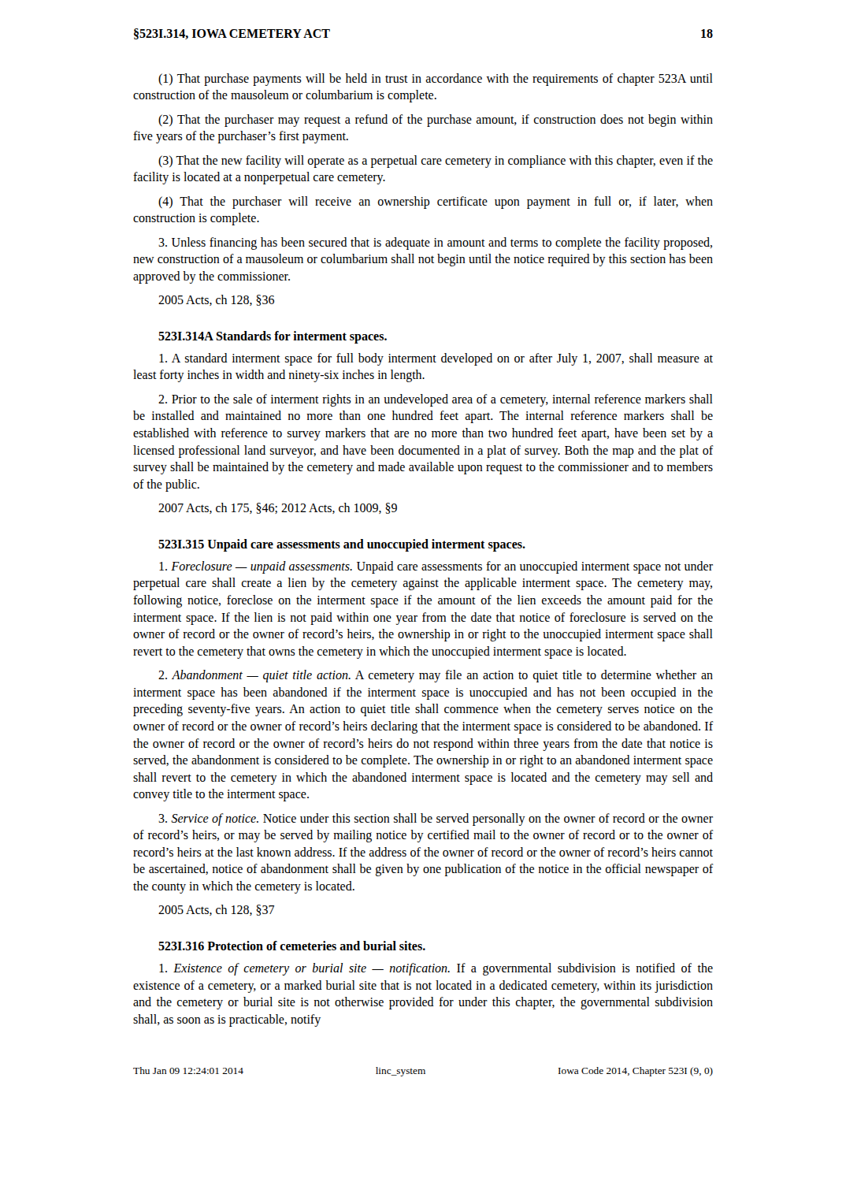§523I.314, IOWA CEMETERY ACT 18
(1) That purchase payments will be held in trust in accordance with the requirements of chapter 523A until construction of the mausoleum or columbarium is complete.
(2) That the purchaser may request a refund of the purchase amount, if construction does not begin within five years of the purchaser’s first payment.
(3) That the new facility will operate as a perpetual care cemetery in compliance with this chapter, even if the facility is located at a nonperpetual care cemetery.
(4) That the purchaser will receive an ownership certificate upon payment in full or, if later, when construction is complete.
3. Unless financing has been secured that is adequate in amount and terms to complete the facility proposed, new construction of a mausoleum or columbarium shall not begin until the notice required by this section has been approved by the commissioner.
2005 Acts, ch 128, §36
523I.314A Standards for interment spaces.
1. A standard interment space for full body interment developed on or after July 1, 2007, shall measure at least forty inches in width and ninety-six inches in length.
2. Prior to the sale of interment rights in an undeveloped area of a cemetery, internal reference markers shall be installed and maintained no more than one hundred feet apart. The internal reference markers shall be established with reference to survey markers that are no more than two hundred feet apart, have been set by a licensed professional land surveyor, and have been documented in a plat of survey. Both the map and the plat of survey shall be maintained by the cemetery and made available upon request to the commissioner and to members of the public.
2007 Acts, ch 175, §46; 2012 Acts, ch 1009, §9
523I.315 Unpaid care assessments and unoccupied interment spaces.
1. Foreclosure — unpaid assessments. Unpaid care assessments for an unoccupied interment space not under perpetual care shall create a lien by the cemetery against the applicable interment space. The cemetery may, following notice, foreclose on the interment space if the amount of the lien exceeds the amount paid for the interment space. If the lien is not paid within one year from the date that notice of foreclosure is served on the owner of record or the owner of record’s heirs, the ownership in or right to the unoccupied interment space shall revert to the cemetery that owns the cemetery in which the unoccupied interment space is located.
2. Abandonment — quiet title action. A cemetery may file an action to quiet title to determine whether an interment space has been abandoned if the interment space is unoccupied and has not been occupied in the preceding seventy-five years. An action to quiet title shall commence when the cemetery serves notice on the owner of record or the owner of record’s heirs declaring that the interment space is considered to be abandoned. If the owner of record or the owner of record’s heirs do not respond within three years from the date that notice is served, the abandonment is considered to be complete. The ownership in or right to an abandoned interment space shall revert to the cemetery in which the abandoned interment space is located and the cemetery may sell and convey title to the interment space.
3. Service of notice. Notice under this section shall be served personally on the owner of record or the owner of record’s heirs, or may be served by mailing notice by certified mail to the owner of record or to the owner of record’s heirs at the last known address. If the address of the owner of record or the owner of record’s heirs cannot be ascertained, notice of abandonment shall be given by one publication of the notice in the official newspaper of the county in which the cemetery is located.
2005 Acts, ch 128, §37
523I.316 Protection of cemeteries and burial sites.
1. Existence of cemetery or burial site — notification. If a governmental subdivision is notified of the existence of a cemetery, or a marked burial site that is not located in a dedicated cemetery, within its jurisdiction and the cemetery or burial site is not otherwise provided for under this chapter, the governmental subdivision shall, as soon as is practicable, notify
Thu Jan 09 12:24:01 2014 linc_system Iowa Code 2014, Chapter 523I (9, 0)